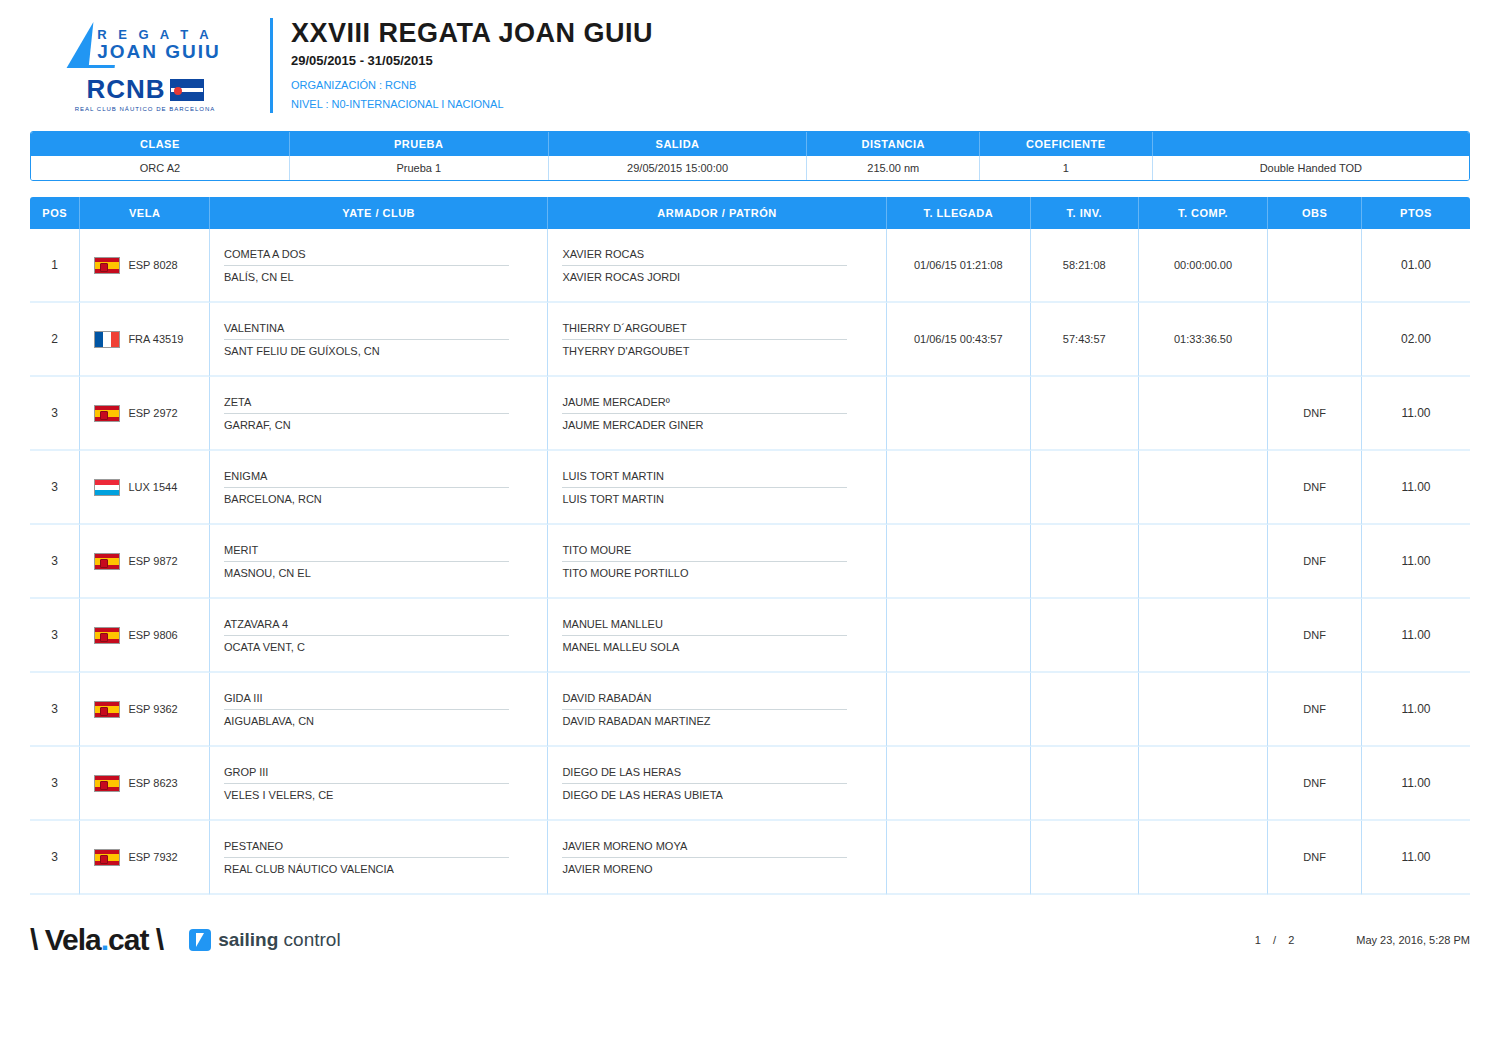R E G A T A
JOAN GUIU
RCNB
REAL CLUB NÁUTICO DE BARCELONA
XXVIII REGATA JOAN GUIU
29/05/2015 - 31/05/2015
ORGANIZACIÓN : RCNB
NIVEL : N0-INTERNACIONAL I NACIONAL
| CLASE | PRUEBA | SALIDA | DISTANCIA | COEFICIENTE | |
| --- | --- | --- | --- | --- | --- |
| ORC A2 | Prueba 1 | 29/05/2015 15:00:00 | 215.00 nm | 1 | Double Handed TOD |
| POS | VELA | YATE / CLUB | ARMADOR / PATRÓN | T. LLEGADA | T. INV. | T. COMP. | OBS | PTOS |
| --- | --- | --- | --- | --- | --- | --- | --- | --- |
| 1 | ESP 8028 | COMETA A DOS BALÍS, CN EL | XAVIER ROCAS XAVIER ROCAS JORDI | 01/06/15 01:21:08 | 58:21:08 | 00:00:00.00 | | 01.00 |
| 2 | FRA 43519 | VALENTINA SANT FELIU DE GUÍXOLS, CN | THIERRY D´ARGOUBET THYERRY D'ARGOUBET | 01/06/15 00:43:57 | 57:43:57 | 01:33:36.50 | | 02.00 |
| 3 | ESP 2972 | ZETA GARRAF, CN | JAUME MERCADERº JAUME MERCADER GINER | | | | DNF | 11.00 |
| 3 | LUX 1544 | ENIGMA BARCELONA, RCN | LUIS TORT MARTIN LUIS TORT MARTIN | | | | DNF | 11.00 |
| 3 | ESP 9872 | MERIT MASNOU, CN EL | TITO MOURE TITO MOURE PORTILLO | | | | DNF | 11.00 |
| 3 | ESP 9806 | ATZAVARA 4 OCATA VENT, C | MANUEL MANLLEU MANEL MALLEU SOLA | | | | DNF | 11.00 |
| 3 | ESP 9362 | GIDA III AIGUABLAVA, CN | DAVID RABADÁN DAVID RABADAN MARTINEZ | | | | DNF | 11.00 |
| 3 | ESP 8623 | GROP III VELES I VELERS, CE | DIEGO DE LAS HERAS DIEGO DE LAS HERAS UBIETA | | | | DNF | 11.00 |
| 3 | ESP 7932 | PESTANEO REAL CLUB NÁUTICO VALENCIA | JAVIER MORENO MOYA JAVIER MORENO | | | | DNF | 11.00 |
\ Vela. cat \
sailing control
1 / 2
May 23, 2016, 5:28 PM